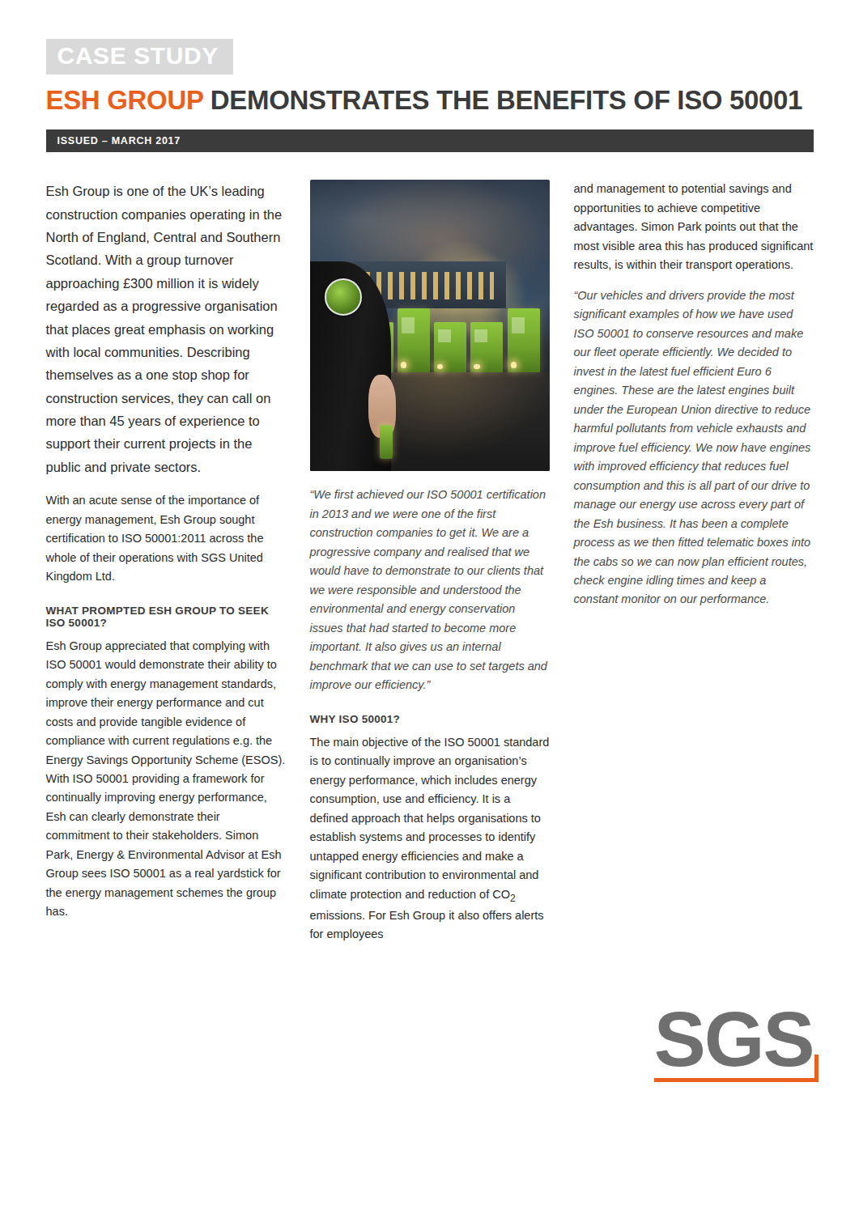CASE STUDY
ESH GROUP DEMONSTRATES THE BENEFITS OF ISO 50001
ISSUED – MARCH 2017
Esh Group is one of the UK’s leading construction companies operating in the North of England, Central and Southern Scotland. With a group turnover approaching £300 million it is widely regarded as a progressive organisation that places great emphasis on working with local communities. Describing themselves as a one stop shop for construction services, they can call on more than 45 years of experience to support their current projects in the public and private sectors.
With an acute sense of the importance of energy management, Esh Group sought certification to ISO 50001:2011 across the whole of their operations with SGS United Kingdom Ltd.
What prompted Esh Group to seek ISO 50001?
Esh Group appreciated that complying with ISO 50001 would demonstrate their ability to comply with energy management standards, improve their energy performance and cut costs and provide tangible evidence of compliance with current regulations e.g. the Energy Savings Opportunity Scheme (ESOS). With ISO 50001 providing a framework for continually improving energy performance, Esh can clearly demonstrate their commitment to their stakeholders. Simon Park, Energy & Environmental Advisor at Esh Group sees ISO 50001 as a real yardstick for the energy management schemes the group has.
“We first achieved our ISO 50001 certification in 2013 and we were one of the first construction companies to get it. We are a progressive company and realised that we would have to demonstrate to our clients that we were responsible and understood the environmental and energy conservation issues that had started to become more important. It also gives us an internal benchmark that we can use to set targets and improve our efficiency.”
Why ISO 50001?
The main objective of the ISO 50001 standard is to continually improve an organisation’s energy performance, which includes energy consumption, use and efficiency. It is a defined approach that helps organisations to establish systems and processes to identify untapped energy efficiencies and make a significant contribution to environmental and climate protection and reduction of CO2 emissions. For Esh Group it also offers alerts for employees
and management to potential savings and opportunities to achieve competitive advantages. Simon Park points out that the most visible area this has produced significant results, is within their transport operations.
“Our vehicles and drivers provide the most significant examples of how we have used ISO 50001 to conserve resources and make our fleet operate efficiently. We decided to invest in the latest fuel efficient Euro 6 engines. These are the latest engines built under the European Union directive to reduce harmful pollutants from vehicle exhausts and improve fuel efficiency. We now have engines with improved efficiency that reduces fuel consumption and this is all part of our drive to manage our energy use across every part of the Esh business. It has been a complete process as we then fitted telematic boxes into the cabs so we can now plan efficient routes, check engine idling times and keep a constant monitor on our performance.
SGS